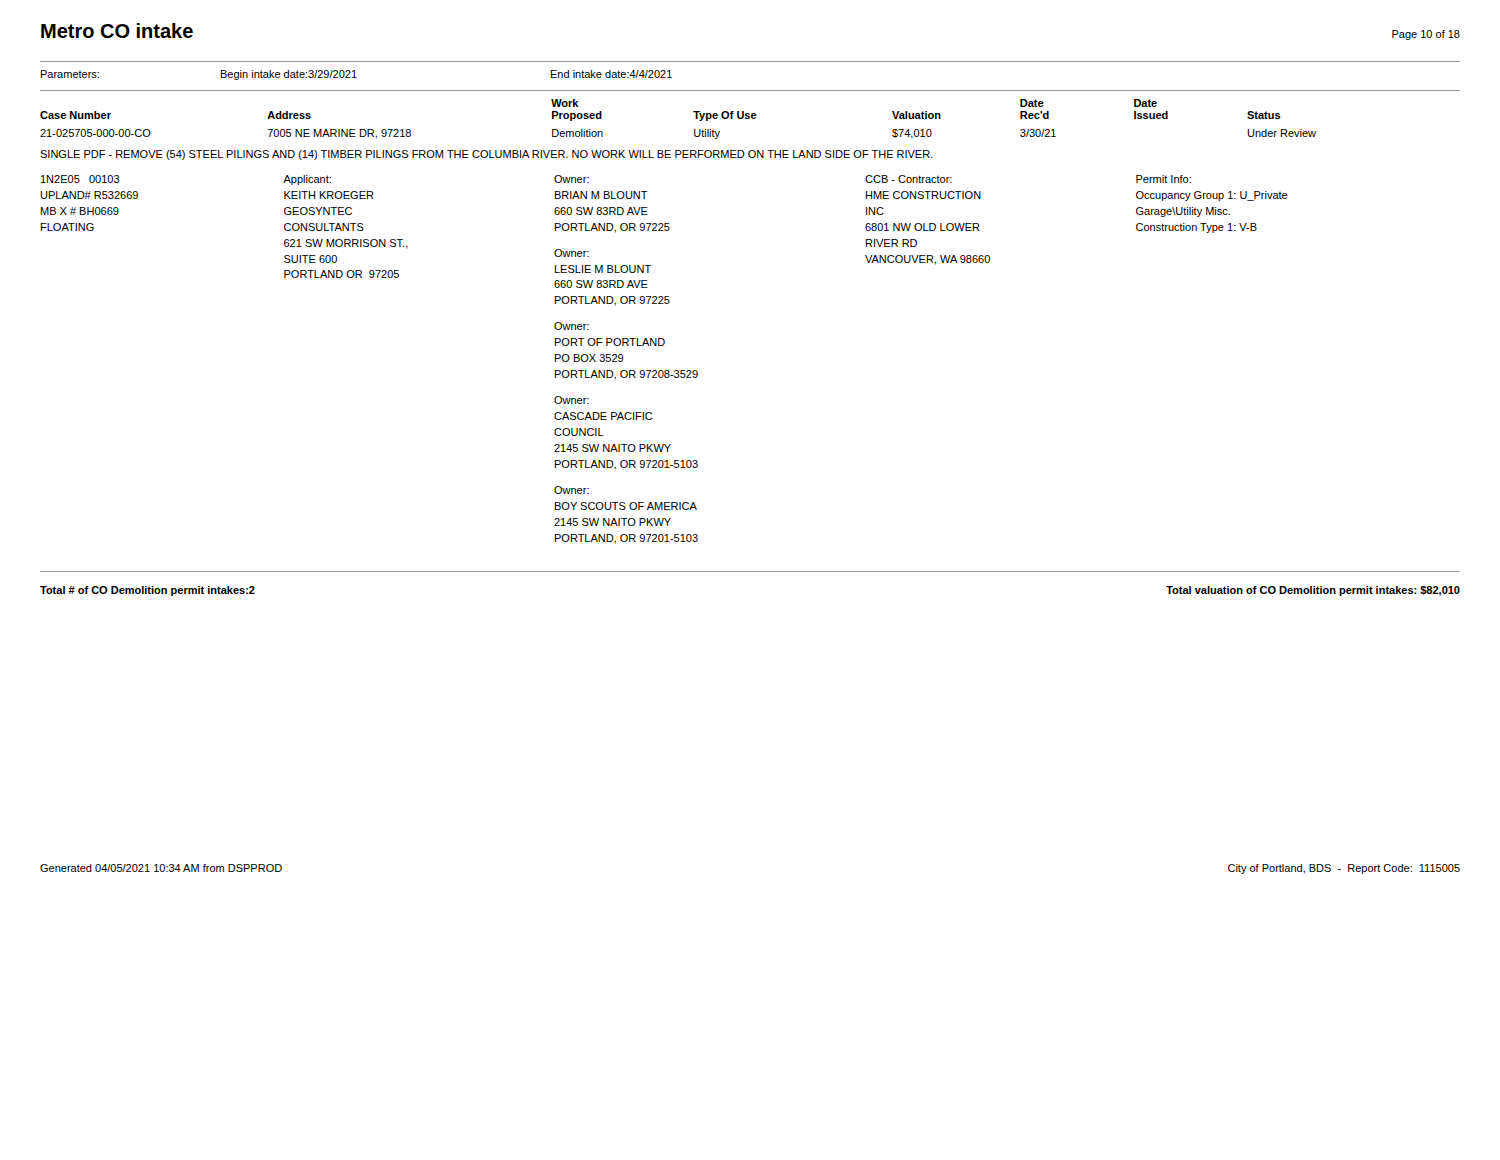Metro CO intake
Page 10 of 18
Parameters:
Begin intake date:3/29/2021
End intake date:4/4/2021
| Case Number | Address | Work Proposed | Type Of Use | Valuation | Date Rec'd | Date Issued | Status |
| --- | --- | --- | --- | --- | --- | --- | --- |
| 21-025705-000-00-CO | 7005 NE MARINE DR, 97218 | Demolition | Utility | $74,010 | 3/30/21 | | Under Review |
SINGLE PDF - REMOVE (54) STEEL PILINGS AND (14) TIMBER PILINGS FROM THE COLUMBIA RIVER. NO WORK WILL BE PERFORMED ON THE LAND SIDE OF THE RIVER.
1N2E05 00103
UPLAND# R532669
MB X # BH0669
FLOATING
Applicant:
KEITH KROEGER
GEOSYNTEC
CONSULTANTS
621 SW MORRISON ST.,
SUITE 600
PORTLAND OR 97205
Owner:
BRIAN M BLOUNT
660 SW 83RD AVE
PORTLAND, OR 97225
Owner:
LESLIE M BLOUNT
660 SW 83RD AVE
PORTLAND, OR 97225
Owner:
PORT OF PORTLAND
PO BOX 3529
PORTLAND, OR 97208-3529
Owner:
CASCADE PACIFIC
COUNCIL
2145 SW NAITO PKWY
PORTLAND, OR 97201-5103
Owner:
BOY SCOUTS OF AMERICA
2145 SW NAITO PKWY
PORTLAND, OR 97201-5103
CCB - Contractor:
HME CONSTRUCTION
INC
6801 NW OLD LOWER
RIVER RD
VANCOUVER, WA 98660
Permit Info:
Occupancy Group 1: U_Private
Garage\Utility Misc.
Construction Type 1: V-B
Total # of CO Demolition permit intakes:2
Total valuation of CO Demolition permit intakes: $82,010
Generated 04/05/2021 10:34 AM from DSPPROD
City of Portland, BDS - Report Code: 1115005